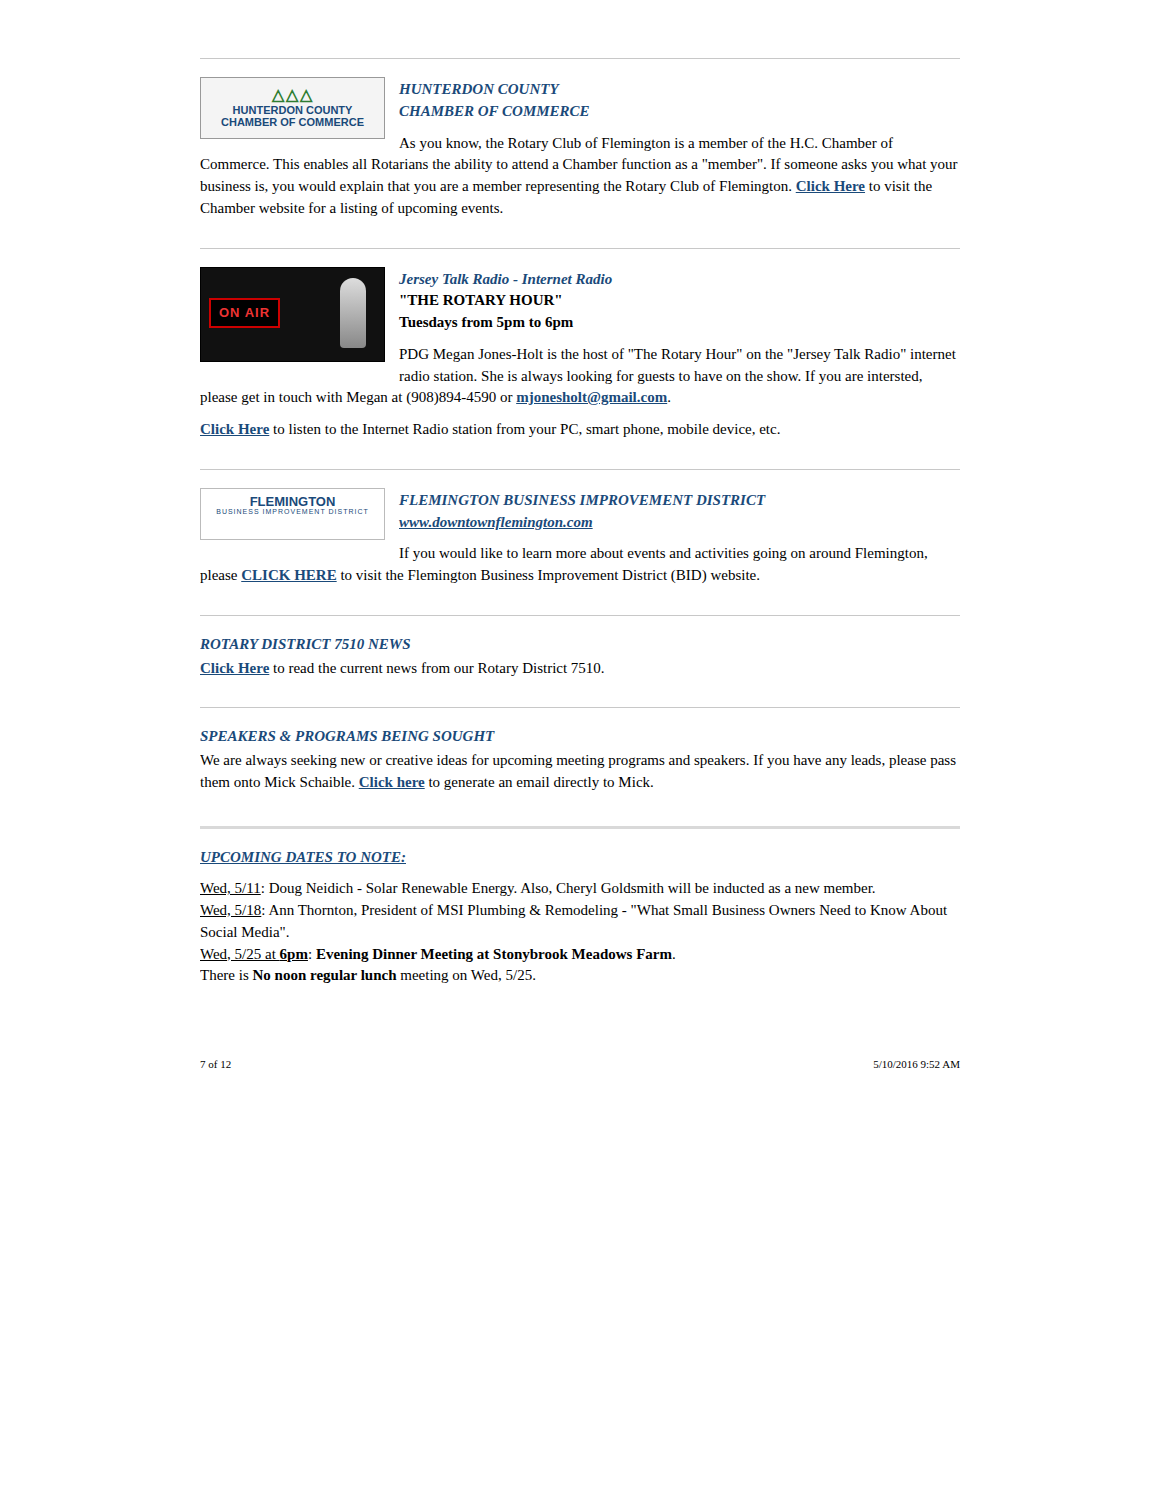△△△
HUNTERDON COUNTY
CHAMBER OF COMMERCE
HUNTERDON COUNTY
CHAMBER OF COMMERCE
As you know, the Rotary Club of Flemington is a member of the H.C. Chamber of Commerce. This enables all Rotarians the ability to attend a Chamber function as a "member". If someone asks you what your business is, you would explain that you are a member representing the Rotary Club of Flemington. Click Here to visit the Chamber website for a listing of upcoming events.
ON AIR
Jersey Talk Radio - Internet Radio
"THE ROTARY HOUR"
Tuesdays from 5pm to 6pm
PDG Megan Jones-Holt is the host of "The Rotary Hour" on the "Jersey Talk Radio" internet radio station. She is always looking for guests to have on the show. If you are intersted, please get in touch with Megan at (908)894-4590 or mjonesholt@gmail.com.
Click Here to listen to the Internet Radio station from your PC, smart phone, mobile device, etc.
FLEMINGTON
BUSINESS IMPROVEMENT DISTRICT
FLEMINGTON BUSINESS IMPROVEMENT DISTRICT
www.downtownflemington.com
If you would like to learn more about events and activities going on around Flemington, please CLICK HERE to visit the Flemington Business Improvement District (BID) website.
ROTARY DISTRICT 7510 NEWS
Click Here to read the current news from our Rotary District 7510.
SPEAKERS & PROGRAMS BEING SOUGHT
We are always seeking new or creative ideas for upcoming meeting programs and speakers. If you have any leads, please pass them onto Mick Schaible. Click here to generate an email directly to Mick.
UPCOMING DATES TO NOTE:
Wed, 5/11: Doug Neidich - Solar Renewable Energy. Also, Cheryl Goldsmith will be inducted as a new member.
Wed, 5/18: Ann Thornton, President of MSI Plumbing & Remodeling - "What Small Business Owners Need to Know About Social Media".
Wed, 5/25 at 6pm: Evening Dinner Meeting at Stonybrook Meadows Farm.
There is No noon regular lunch meeting on Wed, 5/25.
7 of 12
5/10/2016 9:52 AM